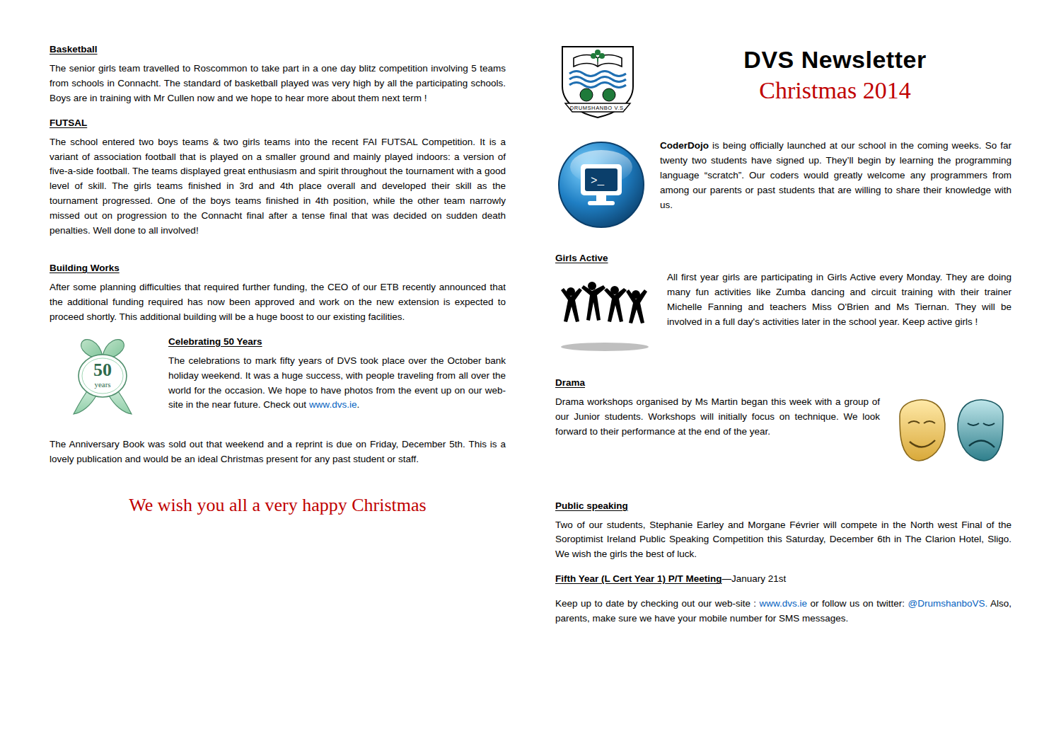Basketball
The senior girls team travelled to Roscommon to take part in a one day blitz competition involving 5 teams from schools in Connacht. The standard of basketball played was very high by all the participating schools. Boys are in training with Mr Cullen now and we hope to hear more about them next term !
FUTSAL
The school entered two boys teams & two girls teams into the recent FAI FUTSAL Competition. It is a variant of association football that is played on a smaller ground and mainly played indoors: a version of five-a-side football. The teams displayed great enthusiasm and spirit throughout the tournament with a good level of skill. The girls teams finished in 3rd and 4th place overall and developed their skill as the tournament progressed. One of the boys teams finished in 4th position, while the other team narrowly missed out on progression to the Connacht final after a tense final that was decided on sudden death penalties. Well done to all involved!
Building Works
After some planning difficulties that required further funding, the CEO of our ETB recently announced that the additional funding required has now been approved and work on the new extension is expected to proceed shortly. This additional building will be a huge boost to our existing facilities.
50 years
Celebrating 50 Years
The celebrations to mark fifty years of DVS took place over the October bank holiday weekend. It was a huge success, with people traveling from all over the world for the occasion. We hope to have photos from the event up on our web-site in the near future. Check out www.dvs.ie.
The Anniversary Book was sold out that weekend and a reprint is due on Friday, December 5th. This is a lovely publication and would be an ideal Christmas present for any past student or staff.
We wish you all a very happy Christmas
DRUMSHANBO V.S.
DVS Newsletter
Christmas 2014
>_
CoderDojo is being officially launched at our school in the coming weeks. So far twenty two students have signed up. They’ll begin by learning the programming language “scratch”. Our coders would greatly welcome any programmers from among our parents or past students that are willing to share their knowledge with us.
Girls Active
All first year girls are participating in Girls Active every Monday. They are doing many fun activities like Zumba dancing and circuit training with their trainer Michelle Fanning and teachers Miss O'Brien and Ms Tiernan. They will be involved in a full day's activities later in the school year. Keep active girls !
Drama
Drama workshops organised by Ms Martin began this week with a group of our Junior students. Workshops will initially focus on technique. We look forward to their performance at the end of the year.
Public speaking
Two of our students, Stephanie Earley and Morgane Février will compete in the North west Final of the Soroptimist Ireland Public Speaking Competition this Saturday, December 6th in The Clarion Hotel, Sligo. We wish the girls the best of luck.
Fifth Year (L Cert Year 1) P/T Meeting
—January 21st
Keep up to date by checking out our web-site : www.dvs.ie or follow us on twitter: @DrumshanboVS. Also, parents, make sure we have your mobile number for SMS messages.